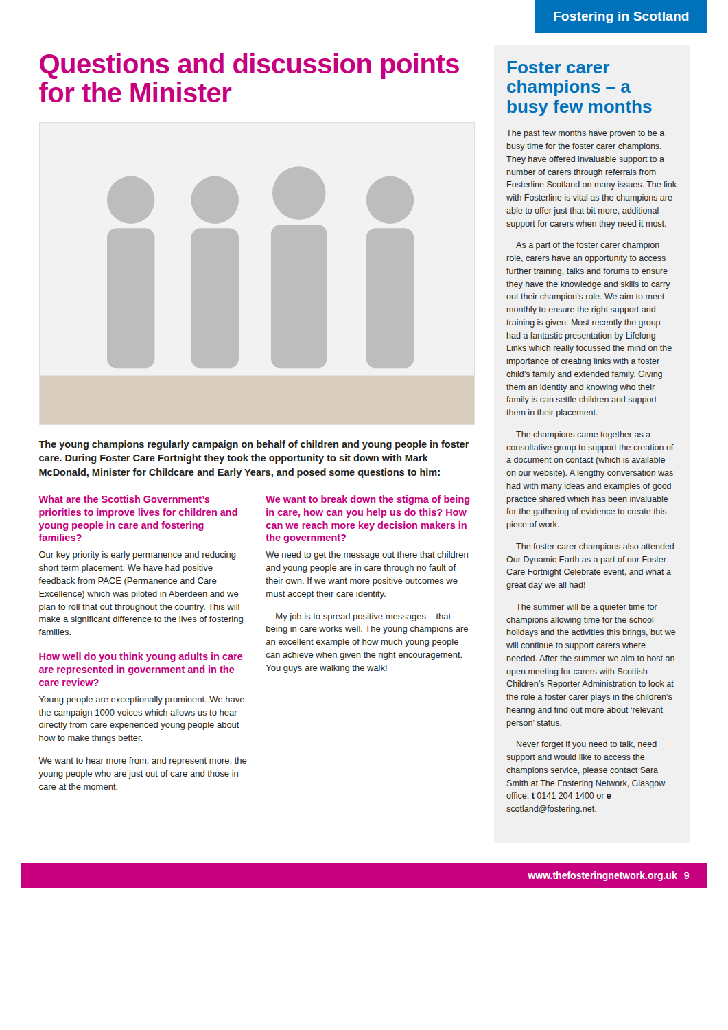Fostering in Scotland
Questions and discussion points for the Minister
The young champions regularly campaign on behalf of children and young people in foster care. During Foster Care Fortnight they took the opportunity to sit down with Mark McDonald, Minister for Childcare and Early Years, and posed some questions to him:
What are the Scottish Government’s priorities to improve lives for children and young people in care and fostering families?
Our key priority is early permanence and reducing short term placement. We have had positive feedback from PACE (Permanence and Care Excellence) which was piloted in Aberdeen and we plan to roll that out throughout the country. This will make a significant difference to the lives of fostering families.
How well do you think young adults in care are represented in government and in the care review?
Young people are exceptionally prominent. We have the campaign 1000 voices which allows us to hear directly from care experienced young people about how to make things better.
We want to hear more from, and represent more, the young people who are just out of care and those in care at the moment.
We want to break down the stigma of being in care, how can you help us do this? How can we reach more key decision makers in the government?
We need to get the message out there that children and young people are in care through no fault of their own. If we want more positive outcomes we must accept their care identity.
My job is to spread positive messages – that being in care works well. The young champions are an excellent example of how much young people can achieve when given the right encouragement. You guys are walking the walk!
Foster carer champions – a busy few months
The past few months have proven to be a busy time for the foster carer champions. They have offered invaluable support to a number of carers through referrals from Fosterline Scotland on many issues. The link with Fosterline is vital as the champions are able to offer just that bit more, additional support for carers when they need it most.
As a part of the foster carer champion role, carers have an opportunity to access further training, talks and forums to ensure they have the knowledge and skills to carry out their champion’s role. We aim to meet monthly to ensure the right support and training is given. Most recently the group had a fantastic presentation by Lifelong Links which really focussed the mind on the importance of creating links with a foster child’s family and extended family. Giving them an identity and knowing who their family is can settle children and support them in their placement.
The champions came together as a consultative group to support the creation of a document on contact (which is available on our website). A lengthy conversation was had with many ideas and examples of good practice shared which has been invaluable for the gathering of evidence to create this piece of work.
The foster carer champions also attended Our Dynamic Earth as a part of our Foster Care Fortnight Celebrate event, and what a great day we all had!
The summer will be a quieter time for champions allowing time for the school holidays and the activities this brings, but we will continue to support carers where needed. After the summer we aim to host an open meeting for carers with Scottish Children’s Reporter Administration to look at the role a foster carer plays in the children’s hearing and find out more about ‘relevant person’ status.
Never forget if you need to talk, need support and would like to access the champions service, please contact Sara Smith at The Fostering Network, Glasgow office: t 0141 204 1400 or e scotland@fostering.net.
www.thefosteringnetwork.org.uk 9